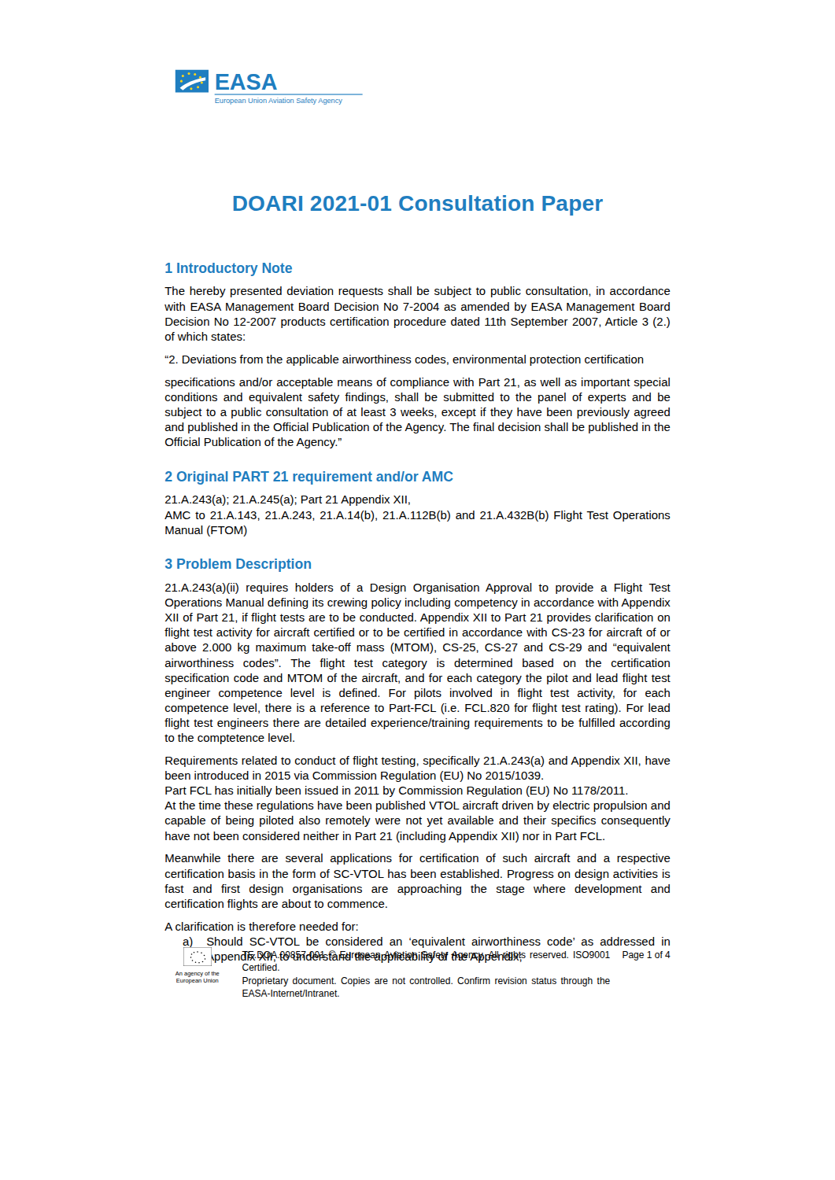EASA European Union Aviation Safety Agency
DOARI 2021-01 Consultation Paper
1 Introductory Note
The hereby presented deviation requests shall be subject to public consultation, in accordance with EASA Management Board Decision No 7-2004 as amended by EASA Management Board Decision No 12-2007 products certification procedure dated 11th September 2007, Article 3 (2.) of which states:
“2. Deviations from the applicable airworthiness codes, environmental protection certification
specifications and/or acceptable means of compliance with Part 21, as well as important special conditions and equivalent safety findings, shall be submitted to the panel of experts and be subject to a public consultation of at least 3 weeks, except if they have been previously agreed and published in the Official Publication of the Agency. The final decision shall be published in the Official Publication of the Agency.”
2 Original PART 21 requirement and/or AMC
21.A.243(a); 21.A.245(a); Part 21 Appendix XII,
AMC to 21.A.143, 21.A.243, 21.A.14(b), 21.A.112B(b) and 21.A.432B(b) Flight Test Operations Manual (FTOM)
3 Problem Description
21.A.243(a)(ii) requires holders of a Design Organisation Approval to provide a Flight Test Operations Manual defining its crewing policy including competency in accordance with Appendix XII of Part 21, if flight tests are to be conducted. Appendix XII to Part 21 provides clarification on flight test activity for aircraft certified or to be certified in accordance with CS-23 for aircraft of or above 2.000 kg maximum take-off mass (MTOM), CS-25, CS-27 and CS-29 and “equivalent airworthiness codes”. The flight test category is determined based on the certification specification code and MTOM of the aircraft, and for each category the pilot and lead flight test engineer competence level is defined. For pilots involved in flight test activity, for each competence level, there is a reference to Part-FCL (i.e. FCL.820 for flight test rating). For lead flight test engineers there are detailed experience/training requirements to be fulfilled according to the comptetence level.
Requirements related to conduct of flight testing, specifically 21.A.243(a) and Appendix XII, have been introduced in 2015 via Commission Regulation (EU) No 2015/1039.
Part FCL has initially been issued in 2011 by Commission Regulation (EU) No 1178/2011.
At the time these regulations have been published VTOL aircraft driven by electric propulsion and capable of being piloted also remotely were not yet available and their specifics consequently have not been considered neither in Part 21 (including Appendix XII) nor in Part FCL.
Meanwhile there are several applications for certification of such aircraft and a respective certification basis in the form of SC-VTOL has been established. Progress on design activities is fast and first design organisations are approaching the stage where development and certification flights are about to commence.
A clarification is therefore needed for:
a)
Should SC-VTOL be considered an ‘equivalent airworthiness code’ as addressed in Appendix XII, to understand the applicability of the Appendix;
An agency of the European Union
TE.DOA.00857-001 © European Aviation Safety Agency. All rights reserved. ISO9001 Certified.
Proprietary document. Copies are not controlled. Confirm revision status through the EASA-Internet/Intranet.
Page 1 of 4